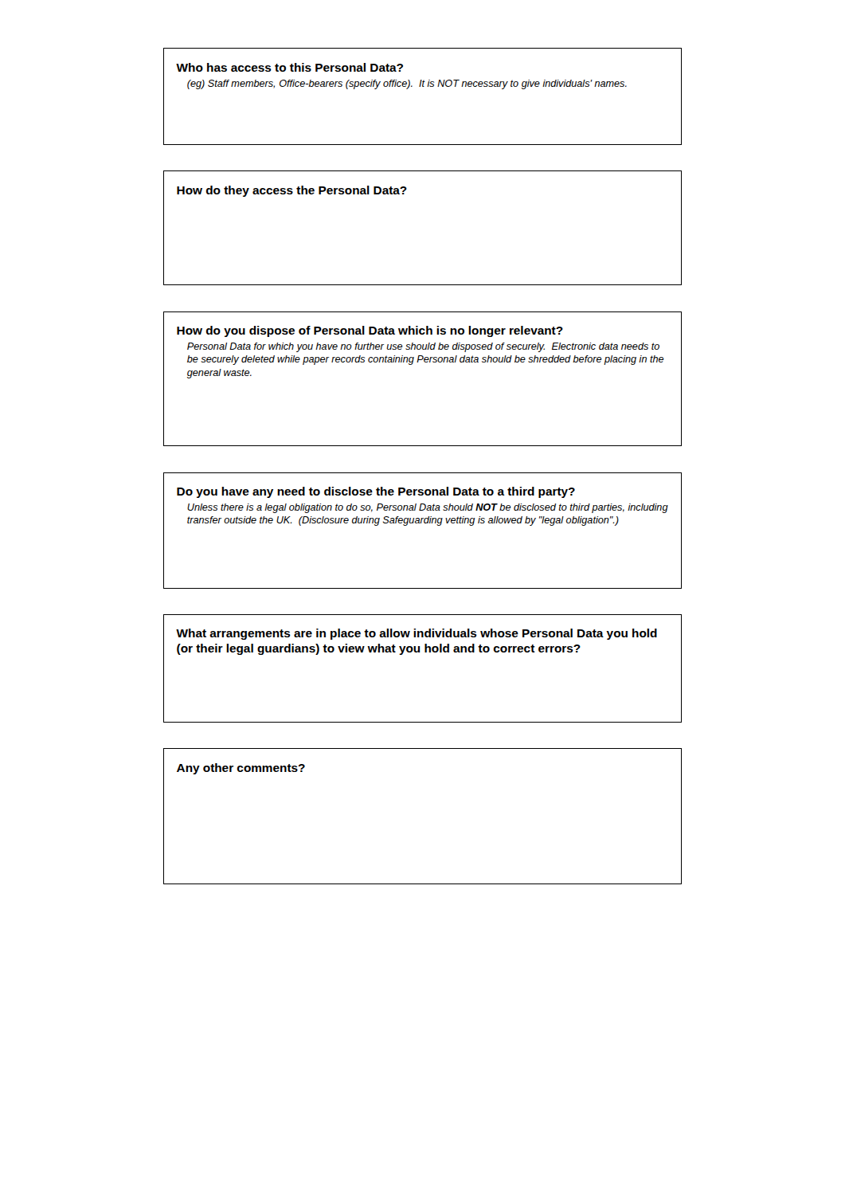Who has access to this Personal Data?
(eg) Staff members, Office-bearers (specify office). It is NOT necessary to give individuals' names.
How do they access the Personal Data?
How do you dispose of Personal Data which is no longer relevant?
Personal Data for which you have no further use should be disposed of securely. Electronic data needs to be securely deleted while paper records containing Personal data should be shredded before placing in the general waste.
Do you have any need to disclose the Personal Data to a third party?
Unless there is a legal obligation to do so, Personal Data should NOT be disclosed to third parties, including transfer outside the UK. (Disclosure during Safeguarding vetting is allowed by "legal obligation".)
What arrangements are in place to allow individuals whose Personal Data you hold (or their legal guardians) to view what you hold and to correct errors?
Any other comments?